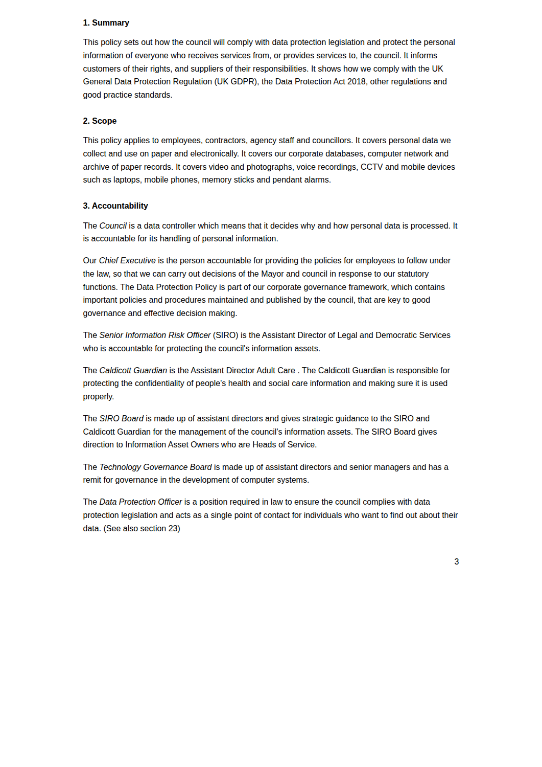1. Summary
This policy sets out how the council will comply with data protection legislation and protect the personal information of everyone who receives services from, or provides services to, the council. It informs customers of their rights, and suppliers of their responsibilities. It shows how we comply with the UK General Data Protection Regulation (UK GDPR), the Data Protection Act 2018, other regulations and good practice standards.
2. Scope
This policy applies to employees, contractors, agency staff and councillors. It covers personal data we collect and use on paper and electronically. It covers our corporate databases, computer network and archive of paper records. It covers video and photographs, voice recordings, CCTV and mobile devices such as laptops, mobile phones, memory sticks and pendant alarms.
3. Accountability
The Council is a data controller which means that it decides why and how personal data is processed. It is accountable for its handling of personal information.
Our Chief Executive is the person accountable for providing the policies for employees to follow under the law, so that we can carry out decisions of the Mayor and council in response to our statutory functions. The Data Protection Policy is part of our corporate governance framework, which contains important policies and procedures maintained and published by the council, that are key to good governance and effective decision making.
The Senior Information Risk Officer (SIRO) is the Assistant Director of Legal and Democratic Services who is accountable for protecting the council's information assets.
The Caldicott Guardian is the Assistant Director Adult Care . The Caldicott Guardian is responsible for protecting the confidentiality of people's health and social care information and making sure it is used properly.
The SIRO Board is made up of assistant directors and gives strategic guidance to the SIRO and Caldicott Guardian for the management of the council's information assets. The SIRO Board gives direction to Information Asset Owners who are Heads of Service.
The Technology Governance Board is made up of assistant directors and senior managers and has a remit for governance in the development of computer systems.
The Data Protection Officer is a position required in law to ensure the council complies with data protection legislation and acts as a single point of contact for individuals who want to find out about their data. (See also section 23)
3